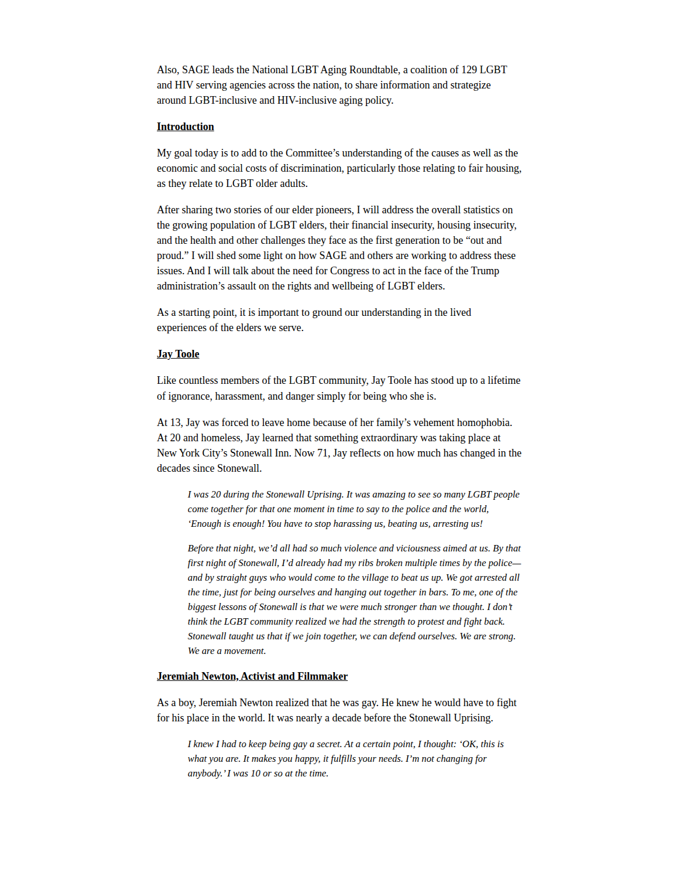Also, SAGE leads the National LGBT Aging Roundtable, a coalition of 129 LGBT and HIV serving agencies across the nation, to share information and strategize around LGBT-inclusive and HIV-inclusive aging policy.
Introduction
My goal today is to add to the Committee’s understanding of the causes as well as the economic and social costs of discrimination, particularly those relating to fair housing, as they relate to LGBT older adults.
After sharing two stories of our elder pioneers, I will address the overall statistics on the growing population of LGBT elders, their financial insecurity, housing insecurity, and the health and other challenges they face as the first generation to be “out and proud.” I will shed some light on how SAGE and others are working to address these issues. And I will talk about the need for Congress to act in the face of the Trump administration’s assault on the rights and wellbeing of LGBT elders.
As a starting point, it is important to ground our understanding in the lived experiences of the elders we serve.
Jay Toole
Like countless members of the LGBT community, Jay Toole has stood up to a lifetime of ignorance, harassment, and danger simply for being who she is.
At 13, Jay was forced to leave home because of her family’s vehement homophobia. At 20 and homeless, Jay learned that something extraordinary was taking place at New York City’s Stonewall Inn. Now 71, Jay reflects on how much has changed in the decades since Stonewall.
I was 20 during the Stonewall Uprising. It was amazing to see so many LGBT people come together for that one moment in time to say to the police and the world, ‘Enough is enough! You have to stop harassing us, beating us, arresting us!
Before that night, we’d all had so much violence and viciousness aimed at us. By that first night of Stonewall, I’d already had my ribs broken multiple times by the police—and by straight guys who would come to the village to beat us up. We got arrested all the time, just for being ourselves and hanging out together in bars. To me, one of the biggest lessons of Stonewall is that we were much stronger than we thought. I don’t think the LGBT community realized we had the strength to protest and fight back. Stonewall taught us that if we join together, we can defend ourselves. We are strong. We are a movement.
Jeremiah Newton, Activist and Filmmaker
As a boy, Jeremiah Newton realized that he was gay. He knew he would have to fight for his place in the world. It was nearly a decade before the Stonewall Uprising.
I knew I had to keep being gay a secret. At a certain point, I thought: ‘OK, this is what you are. It makes you happy, it fulfills your needs. I’m not changing for anybody.’ I was 10 or so at the time.